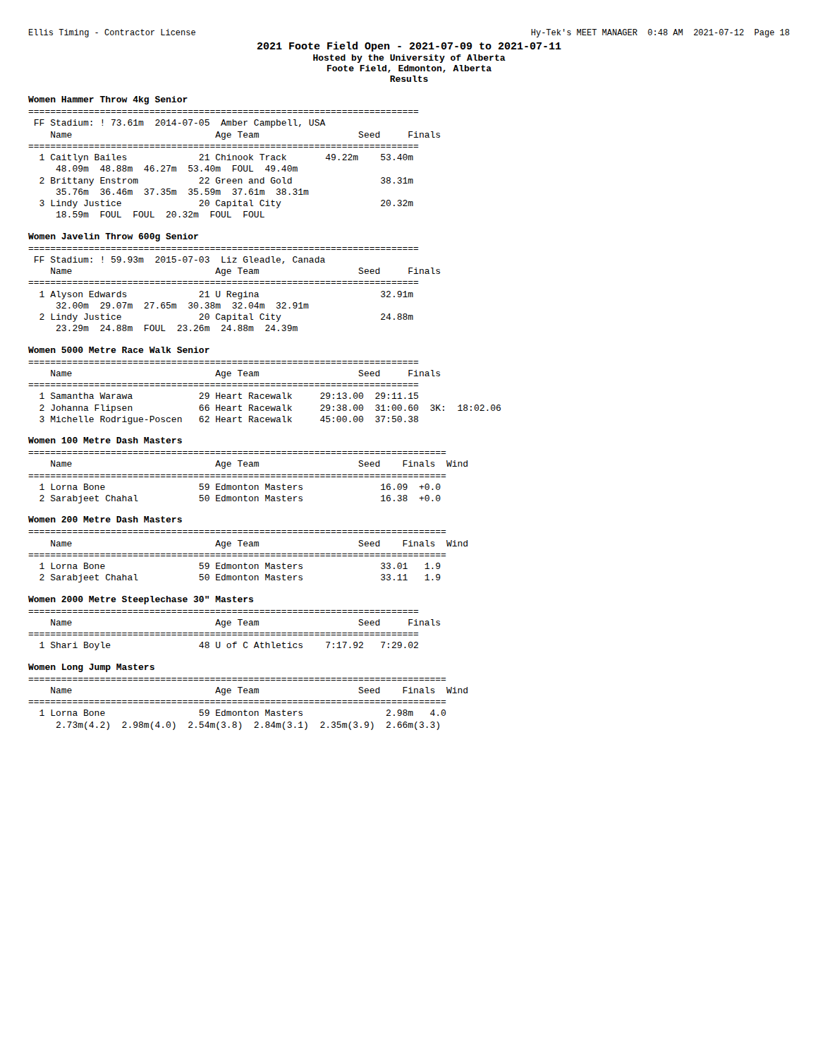Ellis Timing - Contractor License Hy-Tek's MEET MANAGER 0:48 AM 2021-07-12 Page 18
2021 Foote Field Open - 2021-07-09 to 2021-07-11
Hosted by the University of Alberta
Foote Field, Edmonton, Alberta
Results
Women Hammer Throw 4kg Senior
=======================================================================
 FF Stadium: ! 73.61m  2014-07-05  Amber Campbell, USA
    Name                          Age Team                  Seed     Finals
=======================================================================
  1 Caitlyn Bailes             21 Chinook Track       49.22m    53.40m
     48.09m  48.88m  46.27m  53.40m  FOUL  49.40m
  2 Brittany Enstrom           22 Green and Gold                38.31m
     35.76m  36.46m  37.35m  35.59m  37.61m  38.31m
  3 Lindy Justice              20 Capital City                  20.32m
     18.59m  FOUL  FOUL  20.32m  FOUL  FOUL
Women Javelin Throw 600g Senior
=======================================================================
 FF Stadium: ! 59.93m  2015-07-03  Liz Gleadle, Canada
    Name                          Age Team                  Seed     Finals
=======================================================================
  1 Alyson Edwards             21 U Regina                      32.91m
     32.00m  29.07m  27.65m  30.38m  32.04m  32.91m
  2 Lindy Justice              20 Capital City                  24.88m
     23.29m  24.88m  FOUL  23.26m  24.88m  24.39m
Women 5000 Metre Race Walk Senior
=======================================================================
    Name                          Age Team                  Seed     Finals
=======================================================================
  1 Samantha Warawa            29 Heart Racewalk     29:13.00  29:11.15
  2 Johanna Flipsen            66 Heart Racewalk     29:38.00  31:00.60  3K:  18:02.06
  3 Michelle Rodrigue-Poscen   62 Heart Racewalk     45:00.00  37:50.38
Women 100 Metre Dash Masters
============================================================================
    Name                          Age Team                  Seed    Finals  Wind
============================================================================
  1 Lorna Bone                 59 Edmonton Masters              16.09  +0.0
  2 Sarabjeet Chahal           50 Edmonton Masters              16.38  +0.0
Women 200 Metre Dash Masters
============================================================================
    Name                          Age Team                  Seed    Finals  Wind
============================================================================
  1 Lorna Bone                 59 Edmonton Masters              33.01   1.9
  2 Sarabjeet Chahal           50 Edmonton Masters              33.11   1.9
Women 2000 Metre Steeplechase 30" Masters
=======================================================================
    Name                          Age Team                  Seed     Finals
=======================================================================
  1 Shari Boyle                48 U of C Athletics    7:17.92   7:29.02
Women Long Jump Masters
============================================================================
    Name                          Age Team                  Seed    Finals  Wind
============================================================================
  1 Lorna Bone                 59 Edmonton Masters               2.98m   4.0
     2.73m(4.2)  2.98m(4.0)  2.54m(3.8)  2.84m(3.1)  2.35m(3.9)  2.66m(3.3)